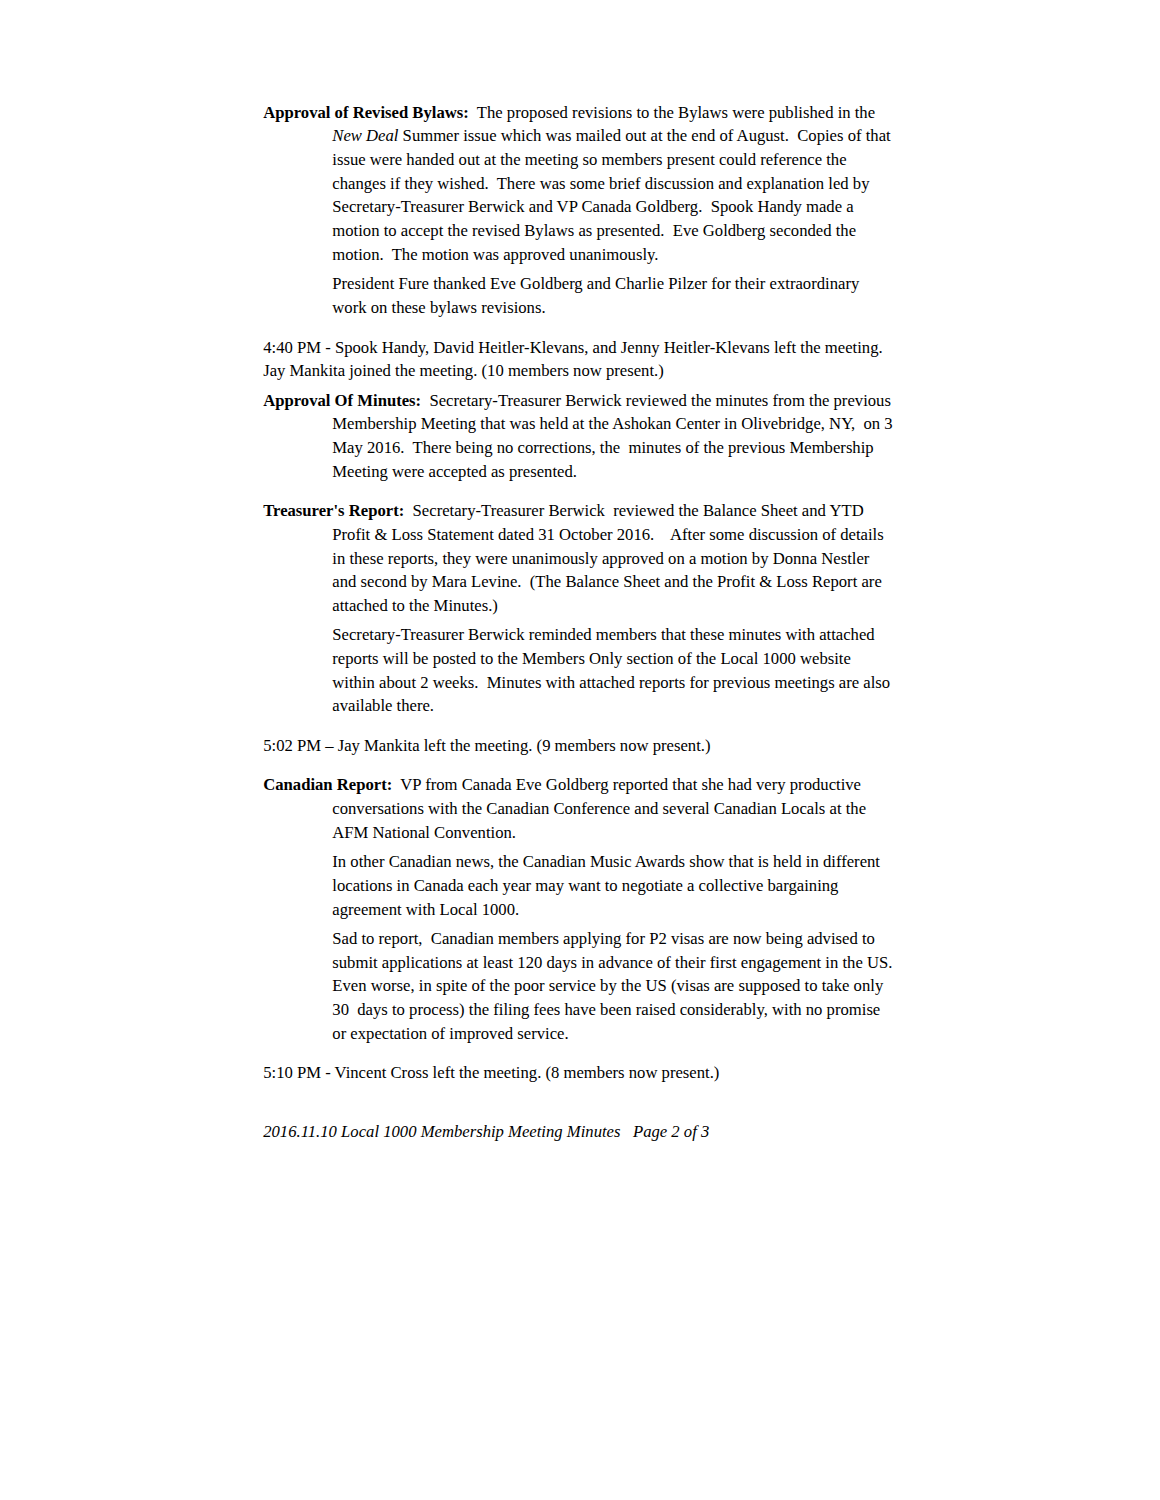Approval of Revised Bylaws: The proposed revisions to the Bylaws were published in the New Deal Summer issue which was mailed out at the end of August. Copies of that issue were handed out at the meeting so members present could reference the changes if they wished. There was some brief discussion and explanation led by Secretary-Treasurer Berwick and VP Canada Goldberg. Spook Handy made a motion to accept the revised Bylaws as presented. Eve Goldberg seconded the motion. The motion was approved unanimously.
President Fure thanked Eve Goldberg and Charlie Pilzer for their extraordinary work on these bylaws revisions.
4:40 PM - Spook Handy, David Heitler-Klevans, and Jenny Heitler-Klevans left the meeting.
Jay Mankita joined the meeting. (10 members now present.)
Approval Of Minutes: Secretary-Treasurer Berwick reviewed the minutes from the previous Membership Meeting that was held at the Ashokan Center in Olivebridge, NY, on 3 May 2016. There being no corrections, the minutes of the previous Membership Meeting were accepted as presented.
Treasurer's Report: Secretary-Treasurer Berwick reviewed the Balance Sheet and YTD Profit & Loss Statement dated 31 October 2016. After some discussion of details in these reports, they were unanimously approved on a motion by Donna Nestler and second by Mara Levine. (The Balance Sheet and the Profit & Loss Report are attached to the Minutes.)
Secretary-Treasurer Berwick reminded members that these minutes with attached reports will be posted to the Members Only section of the Local 1000 website within about 2 weeks. Minutes with attached reports for previous meetings are also available there.
5:02 PM – Jay Mankita left the meeting. (9 members now present.)
Canadian Report: VP from Canada Eve Goldberg reported that she had very productive conversations with the Canadian Conference and several Canadian Locals at the AFM National Convention.
In other Canadian news, the Canadian Music Awards show that is held in different locations in Canada each year may want to negotiate a collective bargaining agreement with Local 1000.
Sad to report, Canadian members applying for P2 visas are now being advised to submit applications at least 120 days in advance of their first engagement in the US. Even worse, in spite of the poor service by the US (visas are supposed to take only 30 days to process) the filing fees have been raised considerably, with no promise or expectation of improved service.
5:10 PM - Vincent Cross left the meeting. (8 members now present.)
2016.11.10 Local 1000 Membership Meeting Minutes Page 2 of 3